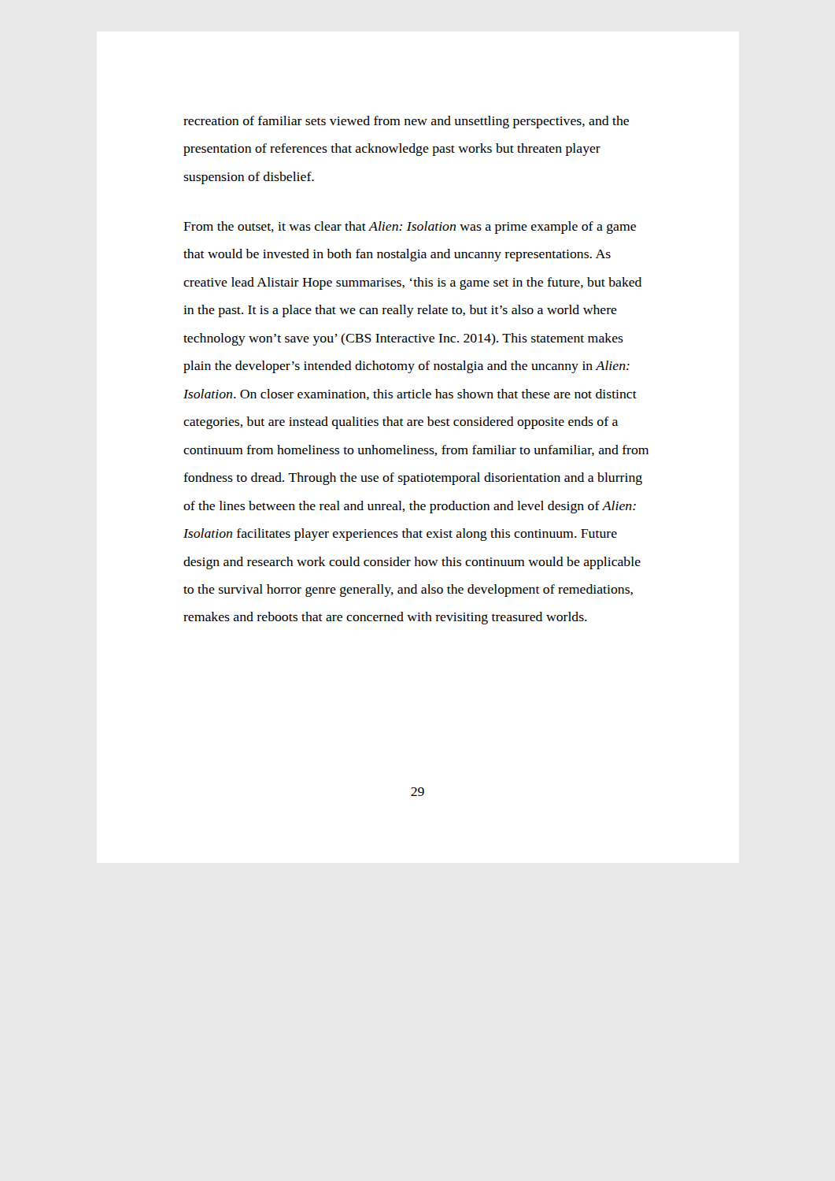recreation of familiar sets viewed from new and unsettling perspectives, and the presentation of references that acknowledge past works but threaten player suspension of disbelief.
From the outset, it was clear that Alien: Isolation was a prime example of a game that would be invested in both fan nostalgia and uncanny representations. As creative lead Alistair Hope summarises, ‘this is a game set in the future, but baked in the past. It is a place that we can really relate to, but it’s also a world where technology won’t save you’ (CBS Interactive Inc. 2014). This statement makes plain the developer’s intended dichotomy of nostalgia and the uncanny in Alien: Isolation. On closer examination, this article has shown that these are not distinct categories, but are instead qualities that are best considered opposite ends of a continuum from homeliness to unhomeliness, from familiar to unfamiliar, and from fondness to dread. Through the use of spatiotemporal disorientation and a blurring of the lines between the real and unreal, the production and level design of Alien: Isolation facilitates player experiences that exist along this continuum. Future design and research work could consider how this continuum would be applicable to the survival horror genre generally, and also the development of remediations, remakes and reboots that are concerned with revisiting treasured worlds.
29